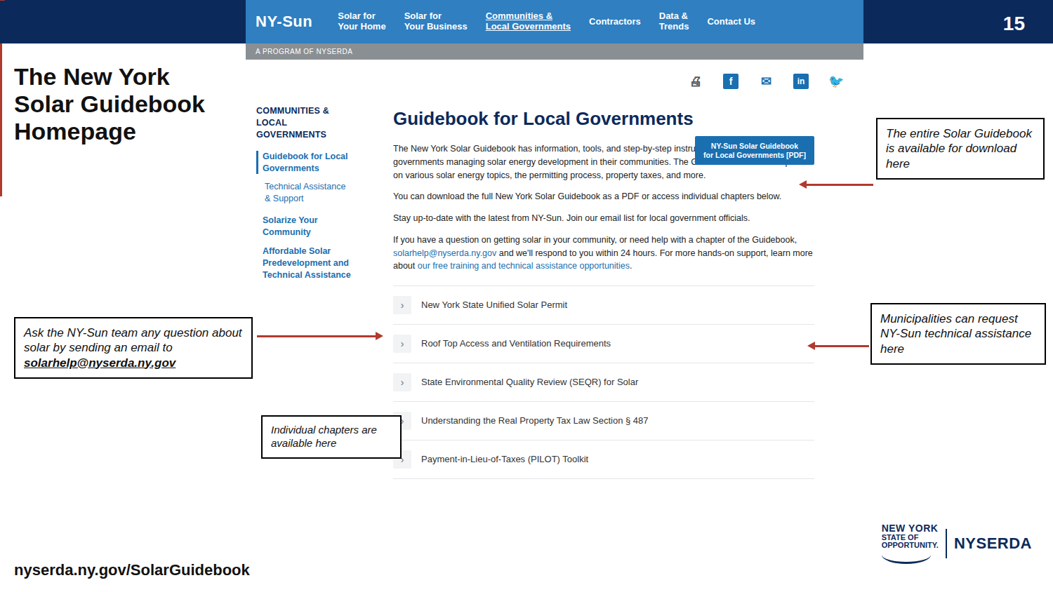15
NY-Sun
Solar for Your Home
Solar for Your Business
Communities & Local Governments
Contractors
Data & Trends
Contact Us
A PROGRAM OF NYSERDA
🖨 f ✉ in 🐦
The New York
Solar Guidebook
Homepage
COMMUNITIES &
LOCAL
GOVERNMENTS
Guidebook for Local
Governments
Technical Assistance
& Support
Solarize Your
Community
Affordable Solar
Predevelopment and
Technical Assistance
Guidebook for Local Governments
NY-Sun Solar Guidebook
for Local Governments [PDF]
The New York Solar Guidebook has information, tools, and step-by-step instructions to support local governments managing solar energy development in their communities. The Guidebook contains chapters on various solar energy topics, the permitting process, property taxes, and more.
You can download the full New York Solar Guidebook as a PDF or access individual chapters below.
Stay up-to-date with the latest from NY-Sun. Join our email list for local government officials.
If you have a question on getting solar in your community, or need help with a chapter of the Guidebook, solarhelp@nyserda.ny.gov and we'll respond to you within 24 hours. For more hands-on support, learn more about our free training and technical assistance opportunities.
›New York State Unified Solar Permit
›Roof Top Access and Ventilation Requirements
›State Environmental Quality Review (SEQR) for Solar
›Understanding the Real Property Tax Law Section § 487
›Payment-in-Lieu-of-Taxes (PILOT) Toolkit
The entire Solar Guidebook is available for download here
Municipalities can request NY-Sun technical assistance here
Ask the NY-Sun team any question about solar by sending an email to solarhelp@nyserda.ny.gov
Individual chapters are available here
nyserda.ny.gov/SolarGuidebook
NEW YORK
STATE OF
OPPORTUNITY.
NYSERDA